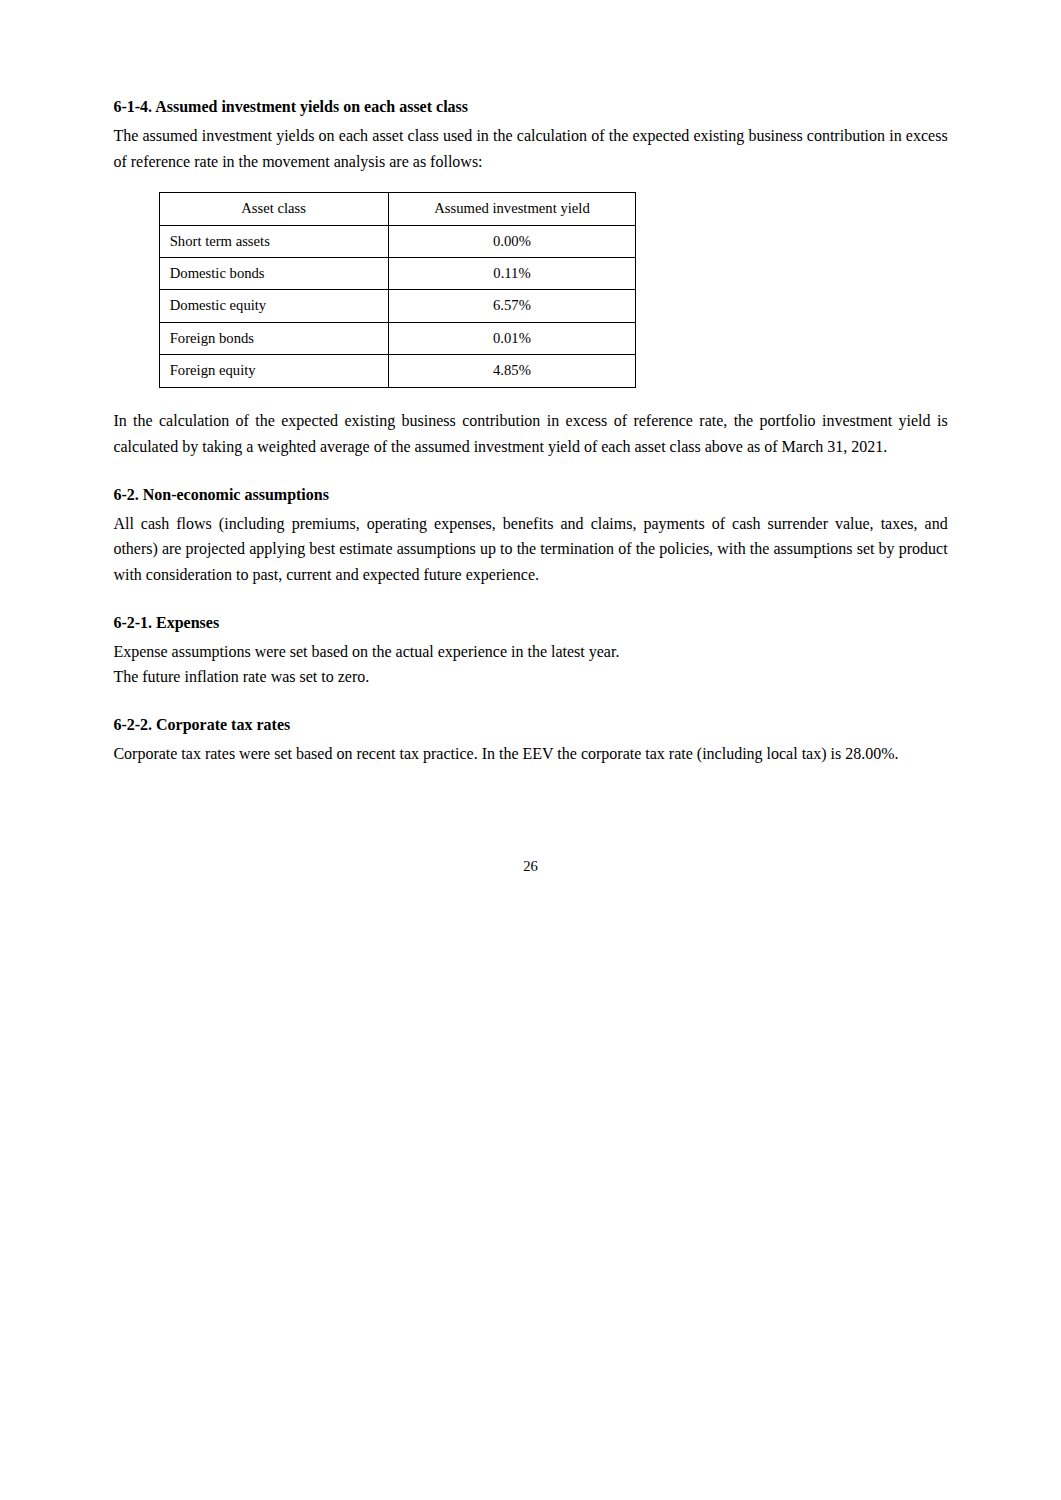6-1-4. Assumed investment yields on each asset class
The assumed investment yields on each asset class used in the calculation of the expected existing business contribution in excess of reference rate in the movement analysis are as follows:
| Asset class | Assumed investment yield |
| --- | --- |
| Short term assets | 0.00% |
| Domestic bonds | 0.11% |
| Domestic equity | 6.57% |
| Foreign bonds | 0.01% |
| Foreign equity | 4.85% |
In the calculation of the expected existing business contribution in excess of reference rate, the portfolio investment yield is calculated by taking a weighted average of the assumed investment yield of each asset class above as of March 31, 2021.
6-2. Non-economic assumptions
All cash flows (including premiums, operating expenses, benefits and claims, payments of cash surrender value, taxes, and others) are projected applying best estimate assumptions up to the termination of the policies, with the assumptions set by product with consideration to past, current and expected future experience.
6-2-1. Expenses
Expense assumptions were set based on the actual experience in the latest year.
The future inflation rate was set to zero.
6-2-2. Corporate tax rates
Corporate tax rates were set based on recent tax practice. In the EEV the corporate tax rate (including local tax) is 28.00%.
26